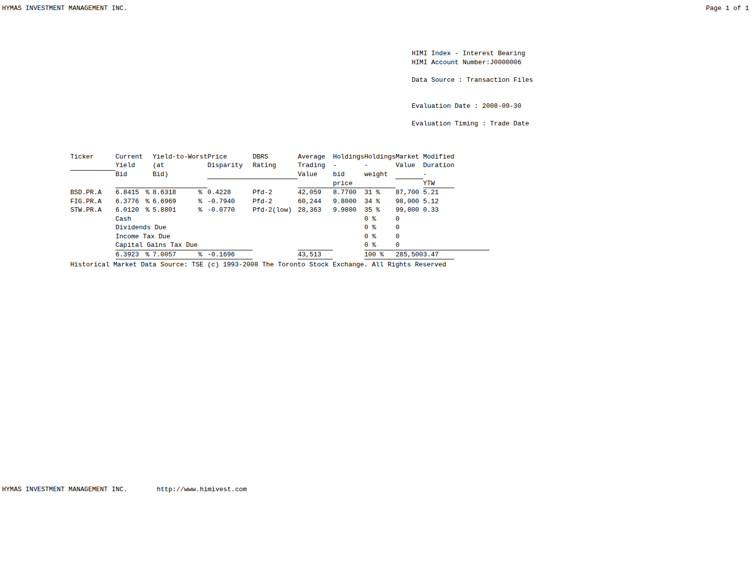HYMAS INVESTMENT MANAGEMENT INC.
Page 1 of 1
HIMI Index - Interest Bearing
HIMI Account Number:J0000006
Data Source : Transaction Files
Evaluation Date : 2008-09-30
Evaluation Timing : Trade Date
| Ticker | Current | Yield-to-Worst | Price | DBRS | Average | Holdings | Holdings | Market | Modified | |
| | Yield | (at | Disparity | Rating | Trading | - | - | Value | Duration | |
| | Bid | Bid) | | | Value | bid | weight | | - | |
| | | | | | | price | | | YTW | |
| BSD.PR.A | 6.8415 | % | 8.6318 | % | 0.4228 | Pfd-2 | 42,059 | 8.7700 | 31 % | 87,700 | 5.21 | |
| FIG.PR.A | 6.3776 | % | 6.6969 | % | -0.7940 | Pfd-2 | 60,244 | 9.8000 | 34 % | 98,000 | 5.12 | |
| STW.PR.A | 6.0120 | % | 5.8801 | % | -0.0770 | Pfd-2(low) | 28,363 | 9.9800 | 35 % | 99,800 | 0.33 | |
| | Cash | | | | | 0 % | 0 | | |
| | Dividends Due | | | | | 0 % | 0 | | |
| | Income Tax Due | | | | | 0 % | 0 | | |
| | Capital Gains Tax Due | | | | | 0 % | 0 | | |
| | 6.3923 | % | 7.0057 | % | -0.1696 | | 43,513 | | 100 % | 285,500 | 3.47 | |
Historical Market Data Source: TSE (c) 1993-2008 The Toronto Stock Exchange. All Rights Reserved
HYMAS INVESTMENT MANAGEMENT INC. http://www.himivest.com